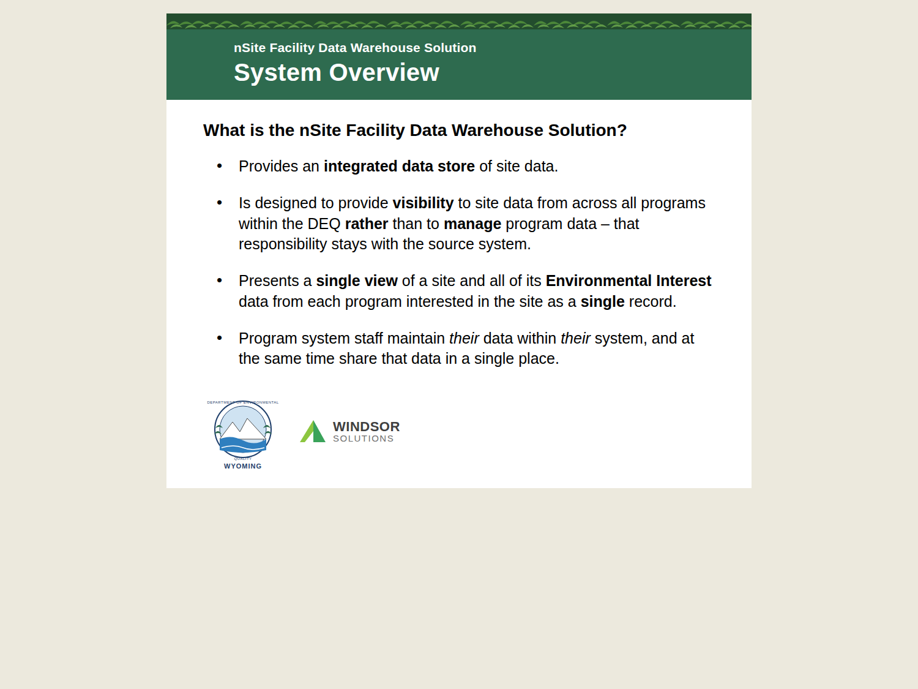nSite Facility Data Warehouse Solution
System Overview
What is the nSite Facility Data Warehouse Solution?
Provides an integrated data store of site data.
Is designed to provide visibility to site data from across all programs within the DEQ rather than to manage program data – that responsibility stays with the source system.
Presents a single view of a site and all of its Environmental Interest data from each program interested in the site as a single record.
Program system staff maintain their data within their system, and at the same time share that data in a single place.
DEPARTMENT OF ENVIRONMENTAL QUALITY WYOMING
WINDSOR
SOLUTIONS